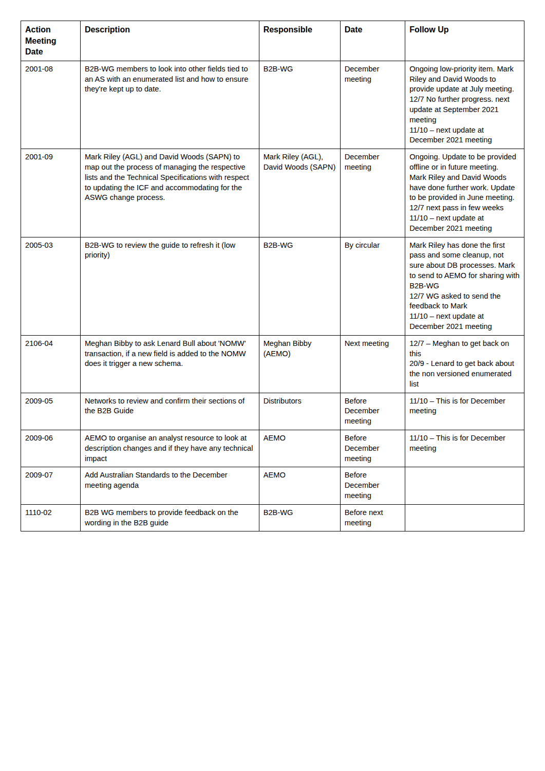| Action Meeting Date | Description | Responsible | Date | Follow Up |
| --- | --- | --- | --- | --- |
| 2001-08 | B2B-WG members to look into other fields tied to an AS with an enumerated list and how to ensure they're kept up to date. | B2B-WG | December meeting | Ongoing low-priority item. Mark Riley and David Woods to provide update at July meeting. 12/7 No further progress. next update at September 2021 meeting 11/10 – next update at December 2021 meeting |
| 2001-09 | Mark Riley (AGL) and David Woods (SAPN) to map out the process of managing the respective lists and the Technical Specifications with respect to updating the ICF and accommodating for the ASWG change process. | Mark Riley (AGL), David Woods (SAPN) | December meeting | Ongoing. Update to be provided offline or in future meeting. Mark Riley and David Woods have done further work. Update to be provided in June meeting. 12/7 next pass in few weeks 11/10 – next update at December 2021 meeting |
| 2005-03 | B2B-WG to review the guide to refresh it (low priority) | B2B-WG | By circular | Mark Riley has done the first pass and some cleanup, not sure about DB processes. Mark to send to AEMO for sharing with B2B-WG 12/7 WG asked to send the feedback to Mark 11/10 – next update at December 2021 meeting |
| 2106-04 | Meghan Bibby to ask Lenard Bull about 'NOMW' transaction, if a new field is added to the NOMW does it trigger a new schema. | Meghan Bibby (AEMO) | Next meeting | 12/7 – Meghan to get back on this 20/9 - Lenard to get back about the non versioned enumerated list |
| 2009-05 | Networks to review and confirm their sections of the B2B Guide | Distributors | Before December meeting | 11/10 – This is for December meeting |
| 2009-06 | AEMO to organise an analyst resource to look at description changes and if they have any technical impact | AEMO | Before December meeting | 11/10 – This is for December meeting |
| 2009-07 | Add Australian Standards to the December meeting agenda | AEMO | Before December meeting | |
| 1110-02 | B2B WG members to provide feedback on the wording in the B2B guide | B2B-WG | Before next meeting | |